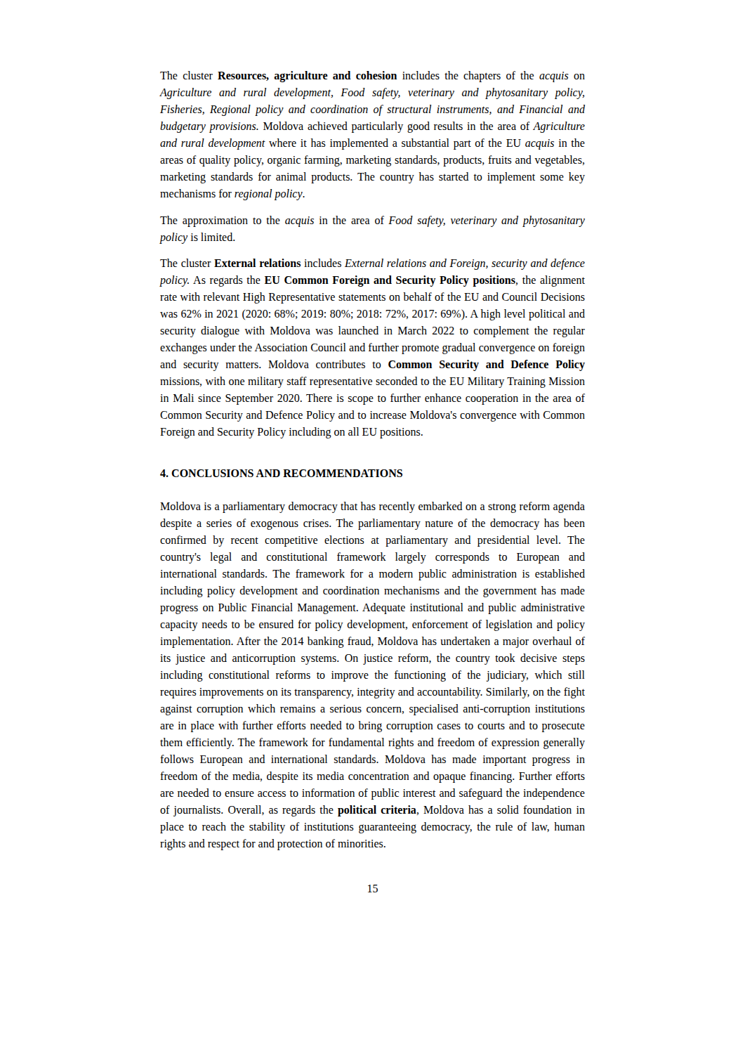The cluster Resources, agriculture and cohesion includes the chapters of the acquis on Agriculture and rural development, Food safety, veterinary and phytosanitary policy, Fisheries, Regional policy and coordination of structural instruments, and Financial and budgetary provisions. Moldova achieved particularly good results in the area of Agriculture and rural development where it has implemented a substantial part of the EU acquis in the areas of quality policy, organic farming, marketing standards, products, fruits and vegetables, marketing standards for animal products. The country has started to implement some key mechanisms for regional policy.
The approximation to the acquis in the area of Food safety, veterinary and phytosanitary policy is limited.
The cluster External relations includes External relations and Foreign, security and defence policy. As regards the EU Common Foreign and Security Policy positions, the alignment rate with relevant High Representative statements on behalf of the EU and Council Decisions was 62% in 2021 (2020: 68%; 2019: 80%; 2018: 72%, 2017: 69%). A high level political and security dialogue with Moldova was launched in March 2022 to complement the regular exchanges under the Association Council and further promote gradual convergence on foreign and security matters. Moldova contributes to Common Security and Defence Policy missions, with one military staff representative seconded to the EU Military Training Mission in Mali since September 2020. There is scope to further enhance cooperation in the area of Common Security and Defence Policy and to increase Moldova's convergence with Common Foreign and Security Policy including on all EU positions.
4. CONCLUSIONS AND RECOMMENDATIONS
Moldova is a parliamentary democracy that has recently embarked on a strong reform agenda despite a series of exogenous crises. The parliamentary nature of the democracy has been confirmed by recent competitive elections at parliamentary and presidential level. The country's legal and constitutional framework largely corresponds to European and international standards. The framework for a modern public administration is established including policy development and coordination mechanisms and the government has made progress on Public Financial Management. Adequate institutional and public administrative capacity needs to be ensured for policy development, enforcement of legislation and policy implementation. After the 2014 banking fraud, Moldova has undertaken a major overhaul of its justice and anticorruption systems. On justice reform, the country took decisive steps including constitutional reforms to improve the functioning of the judiciary, which still requires improvements on its transparency, integrity and accountability. Similarly, on the fight against corruption which remains a serious concern, specialised anti-corruption institutions are in place with further efforts needed to bring corruption cases to courts and to prosecute them efficiently. The framework for fundamental rights and freedom of expression generally follows European and international standards. Moldova has made important progress in freedom of the media, despite its media concentration and opaque financing. Further efforts are needed to ensure access to information of public interest and safeguard the independence of journalists. Overall, as regards the political criteria, Moldova has a solid foundation in place to reach the stability of institutions guaranteeing democracy, the rule of law, human rights and respect for and protection of minorities.
15